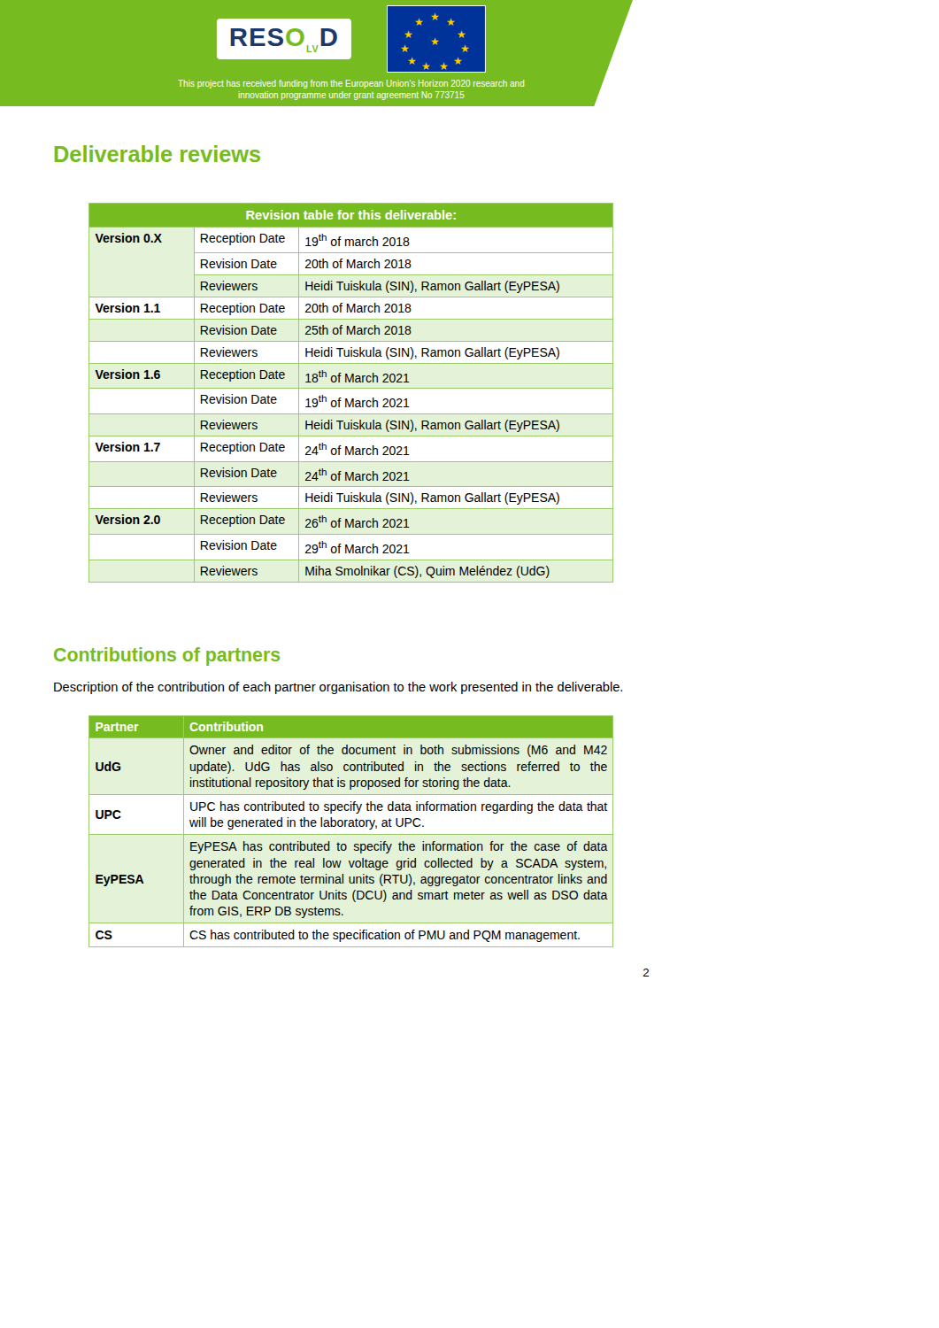RESOLVD
★ ★ ★ ★ ★ ★ ★ ★ ★ ★ ★ ★
This project has received funding from the European Union’s Horizon 2020 research and
innovation programme under grant agreement No 773715
Deliverable reviews
| Revision table for this deliverable: |
| Version 0.X | Reception Date | 19 th of march 2018 |
| Revision Date | 20th of March 2018 |
| Reviewers | Heidi Tuiskula (SIN), Ramon Gallart (EyPESA) |
| Version 1.1 | Reception Date | 20th of March 2018 |
| | Revision Date | 25th of March 2018 |
| | Reviewers | Heidi Tuiskula (SIN), Ramon Gallart (EyPESA) |
| Version 1.6 | Reception Date | 18 th of March 2021 |
| | Revision Date | 19 th of March 2021 |
| | Reviewers | Heidi Tuiskula (SIN), Ramon Gallart (EyPESA) |
| Version 1.7 | Reception Date | 24 th of March 2021 |
| | Revision Date | 24 th of March 2021 |
| | Reviewers | Heidi Tuiskula (SIN), Ramon Gallart (EyPESA) |
| Version 2.0 | Reception Date | 26 th of March 2021 |
| | Revision Date | 29 th of March 2021 |
| | Reviewers | Miha Smolnikar (CS), Quim Meléndez (UdG) |
Contributions of partners
Description of the contribution of each partner organisation to the work presented in the deliverable.
| Partner | Contribution |
| --- | --- |
| UdG | Owner and editor of the document in both submissions (M6 and M42 update). UdG has also contributed in the sections referred to the institutional repository that is proposed for storing the data. |
| UPC | UPC has contributed to specify the data information regarding the data that will be generated in the laboratory, at UPC. |
| EyPESA | EyPESA has contributed to specify the information for the case of data generated in the real low voltage grid collected by a SCADA system, through the remote terminal units (RTU), aggregator concentrator links and the Data Concentrator Units (DCU) and smart meter as well as DSO data from GIS, ERP DB systems. |
| CS | CS has contributed to the specification of PMU and PQM management. |
2